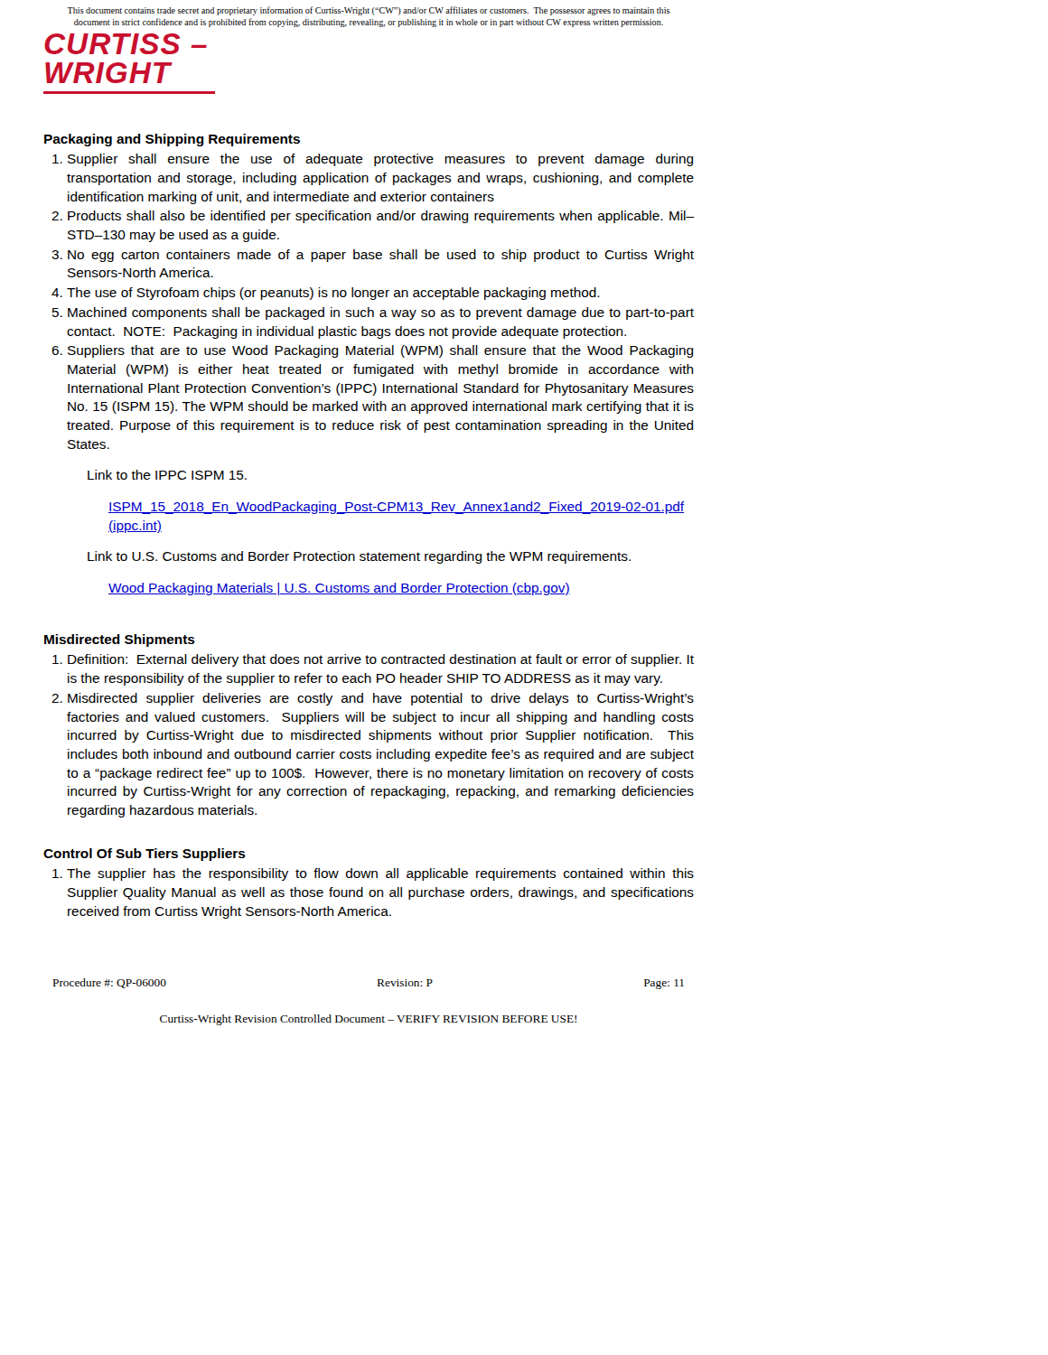This document contains trade secret and proprietary information of Curtiss-Wright (“CW”) and/or CW affiliates or customers. The possessor agrees to maintain this document in strict confidence and is prohibited from copying, distributing, revealing, or publishing it in whole or in part without CW express written permission.
CURTISS –
WRIGHT
Packaging and Shipping Requirements
Supplier shall ensure the use of adequate protective measures to prevent damage during transportation and storage, including application of packages and wraps, cushioning, and complete identification marking of unit, and intermediate and exterior containers
Products shall also be identified per specification and/or drawing requirements when applicable. Mil–STD–130 may be used as a guide.
No egg carton containers made of a paper base shall be used to ship product to Curtiss Wright Sensors-North America.
The use of Styrofoam chips (or peanuts) is no longer an acceptable packaging method.
Machined components shall be packaged in such a way so as to prevent damage due to part-to-part contact. NOTE: Packaging in individual plastic bags does not provide adequate protection.
Suppliers that are to use Wood Packaging Material (WPM) shall ensure that the Wood Packaging Material (WPM) is either heat treated or fumigated with methyl bromide in accordance with International Plant Protection Convention’s (IPPC) International Standard for Phytosanitary Measures No. 15 (ISPM 15). The WPM should be marked with an approved international mark certifying that it is treated. Purpose of this requirement is to reduce risk of pest contamination spreading in the United States.
Link to the IPPC ISPM 15.
ISPM_15_2018_En_WoodPackaging_Post-CPM13_Rev_Annex1and2_Fixed_2019-02-01.pdf (ippc.int)
Link to U.S. Customs and Border Protection statement regarding the WPM requirements.
Wood Packaging Materials | U.S. Customs and Border Protection (cbp.gov)
Misdirected Shipments
Definition: External delivery that does not arrive to contracted destination at fault or error of supplier. It is the responsibility of the supplier to refer to each PO header SHIP TO ADDRESS as it may vary.
Misdirected supplier deliveries are costly and have potential to drive delays to Curtiss-Wright’s factories and valued customers. Suppliers will be subject to incur all shipping and handling costs incurred by Curtiss-Wright due to misdirected shipments without prior Supplier notification. This includes both inbound and outbound carrier costs including expedite fee’s as required and are subject to a “package redirect fee” up to 100$. However, there is no monetary limitation on recovery of costs incurred by Curtiss-Wright for any correction of repackaging, repacking, and remarking deficiencies regarding hazardous materials.
Control Of Sub Tiers Suppliers
The supplier has the responsibility to flow down all applicable requirements contained within this Supplier Quality Manual as well as those found on all purchase orders, drawings, and specifications received from Curtiss Wright Sensors-North America.
Procedure #: QP-06000 Revision: P Page: 11
Curtiss-Wright Revision Controlled Document – VERIFY REVISION BEFORE USE!